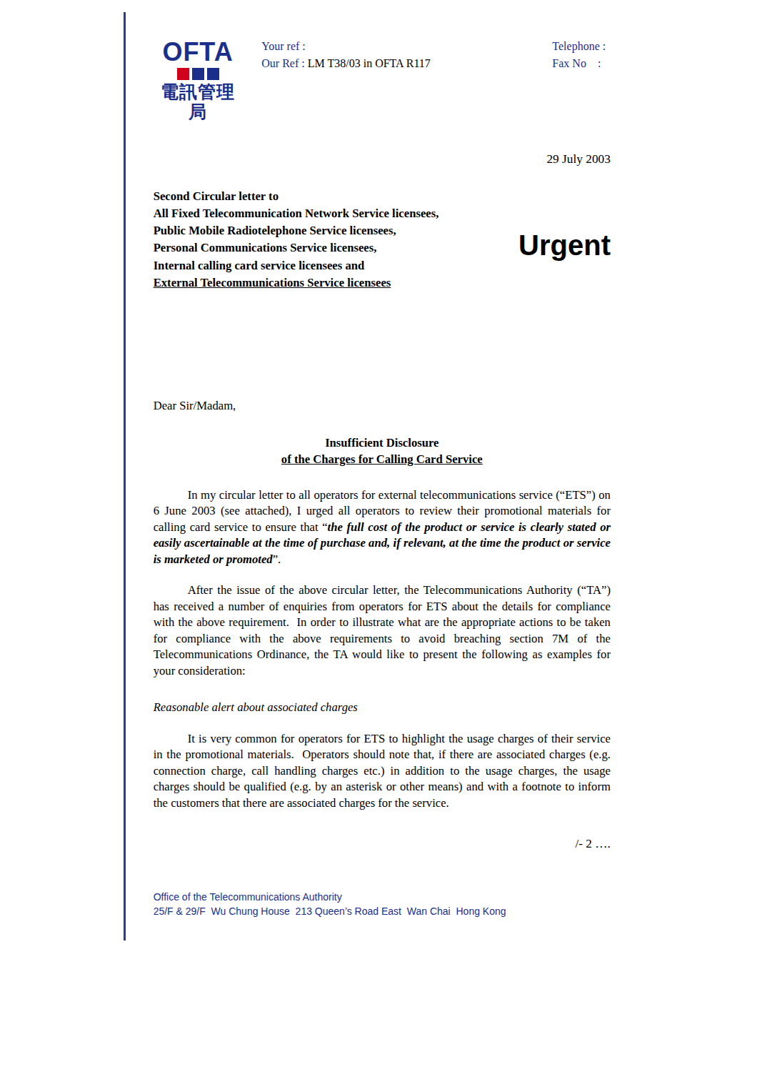OFTA
電訊管理局
Your ref :
Our Ref : LM T38/03 in OFTA R117
Telephone :
Fax No :
29 July 2003
Second Circular letter to
All Fixed Telecommunication Network Service licensees,
Public Mobile Radiotelephone Service licensees,
Personal Communications Service licensees,
Internal calling card service licensees and
External Telecommunications Service licensees
Urgent
Dear Sir/Madam,
Insufficient Disclosure
of the Charges for Calling Card Service
In my circular letter to all operators for external telecommunications service (“ETS”) on 6 June 2003 (see attached), I urged all operators to review their promotional materials for calling card service to ensure that “the full cost of the product or service is clearly stated or easily ascertainable at the time of purchase and, if relevant, at the time the product or service is marketed or promoted”.
After the issue of the above circular letter, the Telecommunications Authority (“TA”) has received a number of enquiries from operators for ETS about the details for compliance with the above requirement. In order to illustrate what are the appropriate actions to be taken for compliance with the above requirements to avoid breaching section 7M of the Telecommunications Ordinance, the TA would like to present the following as examples for your consideration:
Reasonable alert about associated charges
It is very common for operators for ETS to highlight the usage charges of their service in the promotional materials. Operators should note that, if there are associated charges (e.g. connection charge, call handling charges etc.) in addition to the usage charges, the usage charges should be qualified (e.g. by an asterisk or other means) and with a footnote to inform the customers that there are associated charges for the service.
/- 2 ….
Office of the Telecommunications Authority
25/F & 29/F Wu Chung House 213 Queen’s Road East Wan Chai Hong Kong